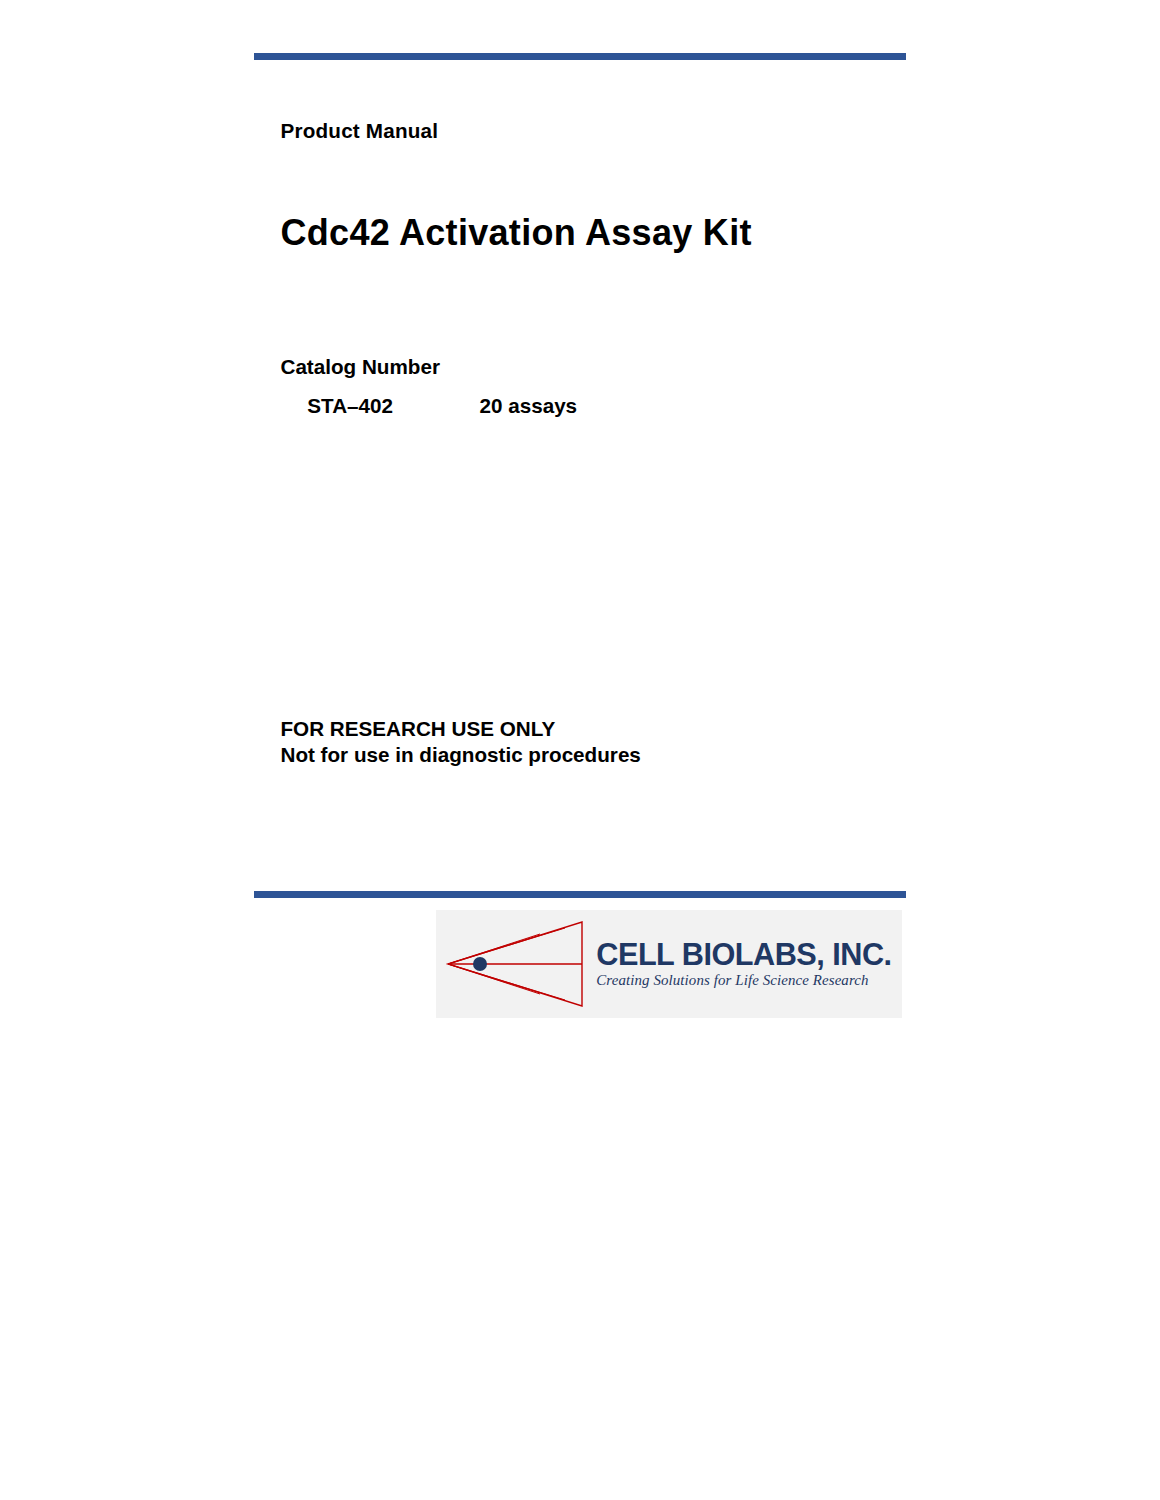Product Manual
Cdc42 Activation Assay Kit
Catalog Number
| STA–402 | 20 assays |
FOR RESEARCH USE ONLY
Not for use in diagnostic procedures
CELL BIOLABS, INC. Creating Solutions for Life Science Research